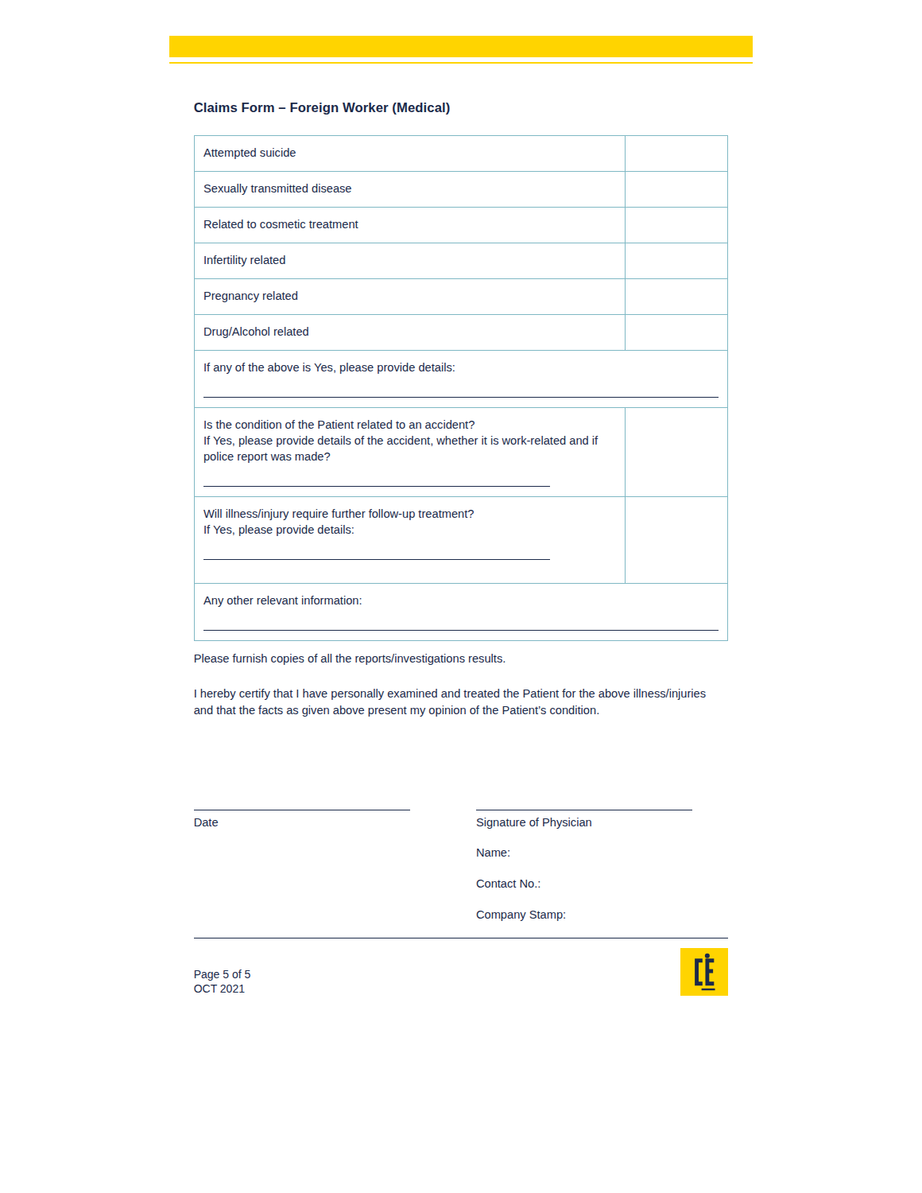Claims Form – Foreign Worker (Medical)
| Attempted suicide | |
| Sexually transmitted disease | |
| Related to cosmetic treatment | |
| Infertility related | |
| Pregnancy related | |
| Drug/Alcohol related | |
| If any of the above is Yes, please provide details: |
| Is the condition of the Patient related to an accident? If Yes, please provide details of the accident, whether it is work-related and if police report was made? | |
| Will illness/injury require further follow-up treatment? If Yes, please provide details: | |
| Any other relevant information: |
Please furnish copies of all the reports/investigations results.
I hereby certify that I have personally examined and treated the Patient for the above illness/injuries and that the facts as given above present my opinion of the Patient’s condition.
Date
Signature of Physician
Name:
Contact No.:
Company Stamp:
Page 5 of 5
OCT 2021